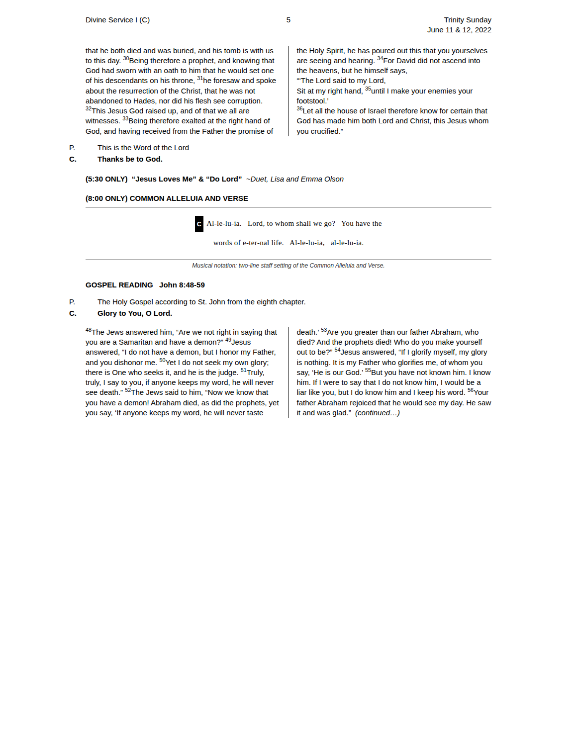Divine Service I (C)
5
Trinity Sunday June 11 & 12, 2022
that he both died and was buried, and his tomb is with us to this day. 30Being therefore a prophet, and knowing that God had sworn with an oath to him that he would set one of his descendants on his throne, 31he foresaw and spoke about the resurrection of the Christ, that he was not abandoned to Hades, nor did his flesh see corruption. 32This Jesus God raised up, and of that we all are witnesses. 33Being therefore exalted at the right hand of God, and having received from the Father the promise of the Holy Spirit, he has poured out this that you yourselves are seeing and hearing. 34For David did not ascend into the heavens, but he himself says,
“‘The Lord said to my Lord,
Sit at my right hand, 35until I make your enemies your footstool.’
36Let all the house of Israel therefore know for certain that God has made him both Lord and Christ, this Jesus whom you crucified.”
P. This is the Word of the Lord
C. Thanks be to God.
(5:30 ONLY) “Jesus Loves Me” & “Do Lord” ~Duet, Lisa and Emma Olson
(8:00 ONLY) Common Alleluia and Verse
CAl‑le‑lu‑ia. Lord, to whom shall we go? You have the words of e‑ter‑nal life. Al‑le‑lu‑ia, al‑le‑lu‑ia.
Musical notation: two-line staff setting of the Common Alleluia and Verse.
GOSPEL READING John 8:48-59
P. The Holy Gospel according to St. John from the eighth chapter.
C. Glory to You, O Lord.
48The Jews answered him, “Are we not right in saying that you are a Samaritan and have a demon?” 49Jesus answered, “I do not have a demon, but I honor my Father, and you dishonor me. 50Yet I do not seek my own glory; there is One who seeks it, and he is the judge. 51Truly, truly, I say to you, if anyone keeps my word, he will never see death.” 52The Jews said to him, “Now we know that you have a demon! Abraham died, as did the prophets, yet you say, ‘If anyone keeps my word, he will never taste death.’ 53Are you greater than our father Abraham, who died? And the prophets died! Who do you make yourself out to be?” 54Jesus answered, “If I glorify myself, my glory is nothing. It is my Father who glorifies me, of whom you say, ‘He is our God.’ 55But you have not known him. I know him. If I were to say that I do not know him, I would be a liar like you, but I do know him and I keep his word. 56Your father Abraham rejoiced that he would see my day. He saw it and was glad.” (continued…)